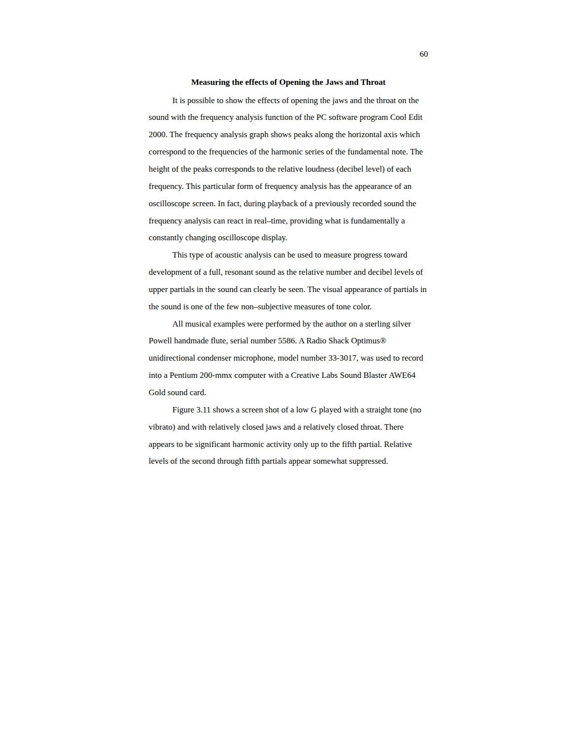60
Measuring the effects of Opening the Jaws and Throat
It is possible to show the effects of opening the jaws and the throat on the sound with the frequency analysis function of the PC software program Cool Edit 2000. The frequency analysis graph shows peaks along the horizontal axis which correspond to the frequencies of the harmonic series of the fundamental note. The height of the peaks corresponds to the relative loudness (decibel level) of each frequency. This particular form of frequency analysis has the appearance of an oscilloscope screen. In fact, during playback of a previously recorded sound the frequency analysis can react in real–time, providing what is fundamentally a constantly changing oscilloscope display.
This type of acoustic analysis can be used to measure progress toward development of a full, resonant sound as the relative number and decibel levels of upper partials in the sound can clearly be seen. The visual appearance of partials in the sound is one of the few non–subjective measures of tone color.
All musical examples were performed by the author on a sterling silver Powell handmade flute, serial number 5586. A Radio Shack Optimus® unidirectional condenser microphone, model number 33-3017, was used to record into a Pentium 200-mmx computer with a Creative Labs Sound Blaster AWE64 Gold sound card.
Figure 3.11 shows a screen shot of a low G played with a straight tone (no vibrato) and with relatively closed jaws and a relatively closed throat. There appears to be significant harmonic activity only up to the fifth partial. Relative levels of the second through fifth partials appear somewhat suppressed.